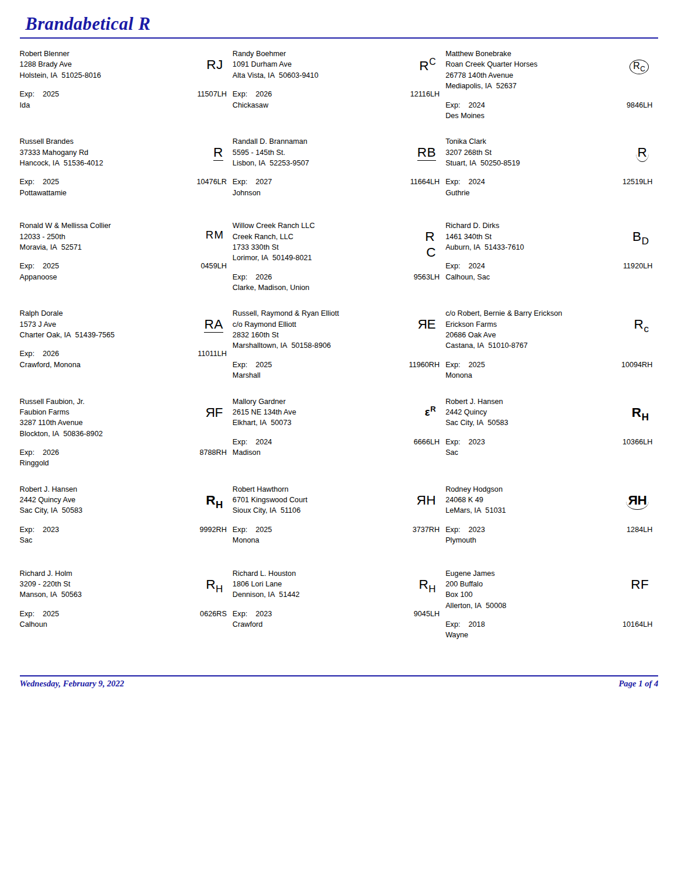Brandabetical R
| Robert Blenner 1288 Brady Ave Holstein, IA 51025-8016 RJ Exp: 2025 11507LH Ida | Randy Boehmer 1091 Durham Ave Alta Vista, IA 50603-9410 R C Exp: 2026 12116LH Chickasaw | Matthew Bonebrake Roan Creek Quarter Horses 26778 140th Avenue Mediapolis, IA 52637 R C Exp: 2024 9846LH Des Moines |
| Russell Brandes 37333 Mahogany Rd Hancock, IA 51536-4012 R Exp: 2025 10476LR Pottawattamie | Randall D. Brannaman 5595 - 145th St. Lisbon, IA 52253-9507 RB Exp: 2027 11664LH Johnson | Tonika Clark 3207 268th St Stuart, IA 50250-8519 R Exp: 2024 12519LH Guthrie |
| Ronald W & Mellissa Collier 12033 - 250th Moravia, IA 52571 R M Exp: 2025 0459LH Appanoose | Willow Creek Ranch LLC Creek Ranch, LLC 1733 330th St Lorimor, IA 50149-8021 R C Exp: 2026 9563LH Clarke, Madison, Union | Richard D. Dirks 1461 340th St Auburn, IA 51433-7610 B D Exp: 2024 11920LH Calhoun, Sac |
| Ralph Dorale 1573 J Ave Charter Oak, IA 51439-7565 RA Exp: 2026 11011LH Crawford, Monona | Russell, Raymond & Ryan Elliott c/o Raymond Elliott 2832 160th St Marshalltown, IA 50158-8906 R E Exp: 2025 11960RH Marshall | c/o Robert, Bernie & Barry Erickson Erickson Farms 20686 Oak Ave Castana, IA 51010-8767 R c Exp: 2025 10094RH Monona |
| Russell Faubion, Jr. Faubion Farms 3287 110th Avenue Blockton, IA 50836-8902 R F Exp: 2026 8788RH Ringgold | Mallory Gardner 2615 NE 134th Ave Elkhart, IA 50073 ε R Exp: 2024 6666LH Madison | Robert J. Hansen 2442 Quincy Sac City, IA 50583 R H Exp: 2023 10366LH Sac |
| Robert J. Hansen 2442 Quincy Ave Sac City, IA 50583 R H Exp: 2023 9992RH Sac | Robert Hawthorn 6701 Kingswood Court Sioux City, IA 51106 R H Exp: 2025 3737RH Monona | Rodney Hodgson 24068 K 49 LeMars, IA 51031 R H Exp: 2023 1284LH Plymouth |
| Richard J. Holm 3209 - 220th St Manson, IA 50563 R H Exp: 2025 0626RS Calhoun | Richard L. Houston 1806 Lori Lane Dennison, IA 51442 R H Exp: 2023 9045LH Crawford | Eugene James 200 Buffalo Box 100 Allerton, IA 50008 RF Exp: 2018 10164LH Wayne |
Wednesday, February 9, 2022 Page 1 of 4